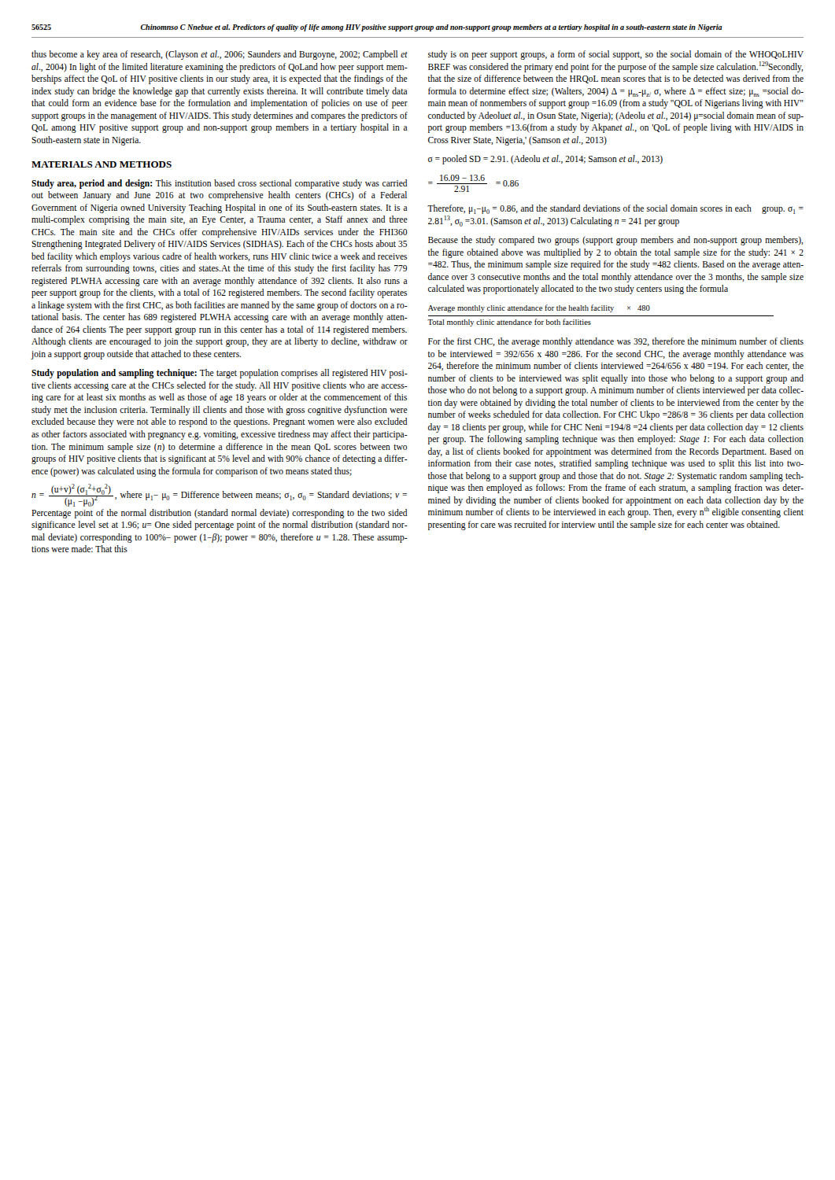56525 Chinomnso C Nnebue et al. Predictors of quality of life among HIV positive support group and non-support group members at a tertiary hospital in a south-eastern state in Nigeria
thus become a key area of research, (Clayson et al., 2006; Saunders and Burgoyne, 2002; Campbell et al., 2004) In light of the limited literature examining the predictors of QoLand how peer support memberships affect the QoL of HIV positive clients in our study area, it is expected that the findings of the index study can bridge the knowledge gap that currently exists thereina. It will contribute timely data that could form an evidence base for the formulation and implementation of policies on use of peer support groups in the management of HIV/AIDS. This study determines and compares the predictors of QoL among HIV positive support group and non-support group members in a tertiary hospital in a South-eastern state in Nigeria.
MATERIALS AND METHODS
Study area, period and design: This institution based cross sectional comparative study was carried out between January and June 2016 at two comprehensive health centers (CHCs) of a Federal Government of Nigeria owned University Teaching Hospital in one of its South-eastern states. It is a multi-complex comprising the main site, an Eye Center, a Trauma center, a Staff annex and three CHCs. The main site and the CHCs offer comprehensive HIV/AIDs services under the FHI360 Strengthening Integrated Delivery of HIV/AIDS Services (SIDHAS). Each of the CHCs hosts about 35 bed facility which employs various cadre of health workers, runs HIV clinic twice a week and receives referrals from surrounding towns, cities and states.At the time of this study the first facility has 779 registered PLWHA accessing care with an average monthly attendance of 392 clients. It also runs a peer support group for the clients, with a total of 162 registered members. The second facility operates a linkage system with the first CHC, as both facilities are manned by the same group of doctors on a rotational basis. The center has 689 registered PLWHA accessing care with an average monthly attendance of 264 clients The peer support group run in this center has a total of 114 registered members. Although clients are encouraged to join the support group, they are at liberty to decline, withdraw or join a support group outside that attached to these centers.
Study population and sampling technique: The target population comprises all registered HIV positive clients accessing care at the CHCs selected for the study. All HIV positive clients who are accessing care for at least six months as well as those of age 18 years or older at the commencement of this study met the inclusion criteria. Terminally ill clients and those with gross cognitive dysfunction were excluded because they were not able to respond to the questions. Pregnant women were also excluded as other factors associated with pregnancy e.g. vomiting, excessive tiredness may affect their participation. The minimum sample size (n) to determine a difference in the mean QoL scores between two groups of HIV positive clients that is significant at 5% level and with 90% chance of detecting a difference (power) was calculated using the formula for comparison of two means stated thus;
n = (u+v)2 (σ12+σ02)(μ1 −μ0)2, where μ1− μ0 = Difference between means; σ1, σ0 = Standard deviations; v = Percentage point of the normal distribution (standard normal deviate) corresponding to the two sided significance level set at 1.96; u= One sided percentage point of the normal distribution (standard normal deviate) corresponding to 100%− power (1−β); power = 80%, therefore u = 1.28. These assumptions were made: That this
study is on peer support groups, a form of social support, so the social domain of the WHOQoLHIV BREF was considered the primary end point for the purpose of the sample size calculation.129Secondly, that the size of difference between the HRQoL mean scores that is to be detected was derived from the formula to determine effect size; (Walters, 2004) Δ = μns-μz/ σ, where Δ = effect size; μns =social domain mean of nonmembers of support group =16.09 (from a study "QOL of Nigerians living with HIV" conducted by Adeoluet al., in Osun State, Nigeria); (Adeolu et al., 2014) μ=social domain mean of support group members =13.6(from a study by Akpanet al., on 'QoL of people living with HIV/AIDS in Cross River State, Nigeria,' (Samson et al., 2013)
σ = pooled SD = 2.91. (Adeolu et al., 2014; Samson et al., 2013)
= 16.09 − 13.62.91 = 0.86
Therefore, μ1−μ0 = 0.86, and the standard deviations of the social domain scores in each group. σ1 = 2.8113, σ0 =3.01. (Samson et al., 2013) Calculating n = 241 per group
Because the study compared two groups (support group members and non-support group members), the figure obtained above was multiplied by 2 to obtain the total sample size for the study: 241 × 2 =482. Thus, the minimum sample size required for the study =482 clients. Based on the average attendance over 3 consecutive months and the total monthly attendance over the 3 months, the sample size calculated was proportionately allocated to the two study centers using the formula
Average monthly clinic attendance for the health facility × 480 Total monthly clinic attendance for both facilities
For the first CHC, the average monthly attendance was 392, therefore the minimum number of clients to be interviewed = 392/656 x 480 =286. For the second CHC, the average monthly attendance was 264, therefore the minimum number of clients interviewed =264/656 x 480 =194. For each center, the number of clients to be interviewed was split equally into those who belong to a support group and those who do not belong to a support group. A minimum number of clients interviewed per data collection day were obtained by dividing the total number of clients to be interviewed from the center by the number of weeks scheduled for data collection. For CHC Ukpo =286/8 = 36 clients per data collection day = 18 clients per group, while for CHC Neni =194/8 =24 clients per data collection day = 12 clients per group. The following sampling technique was then employed: Stage 1: For each data collection day, a list of clients booked for appointment was determined from the Records Department. Based on information from their case notes, stratified sampling technique was used to split this list into two- those that belong to a support group and those that do not. Stage 2: Systematic random sampling technique was then employed as follows: From the frame of each stratum, a sampling fraction was determined by dividing the number of clients booked for appointment on each data collection day by the minimum number of clients to be interviewed in each group. Then, every nth eligible consenting client presenting for care was recruited for interview until the sample size for each center was obtained.